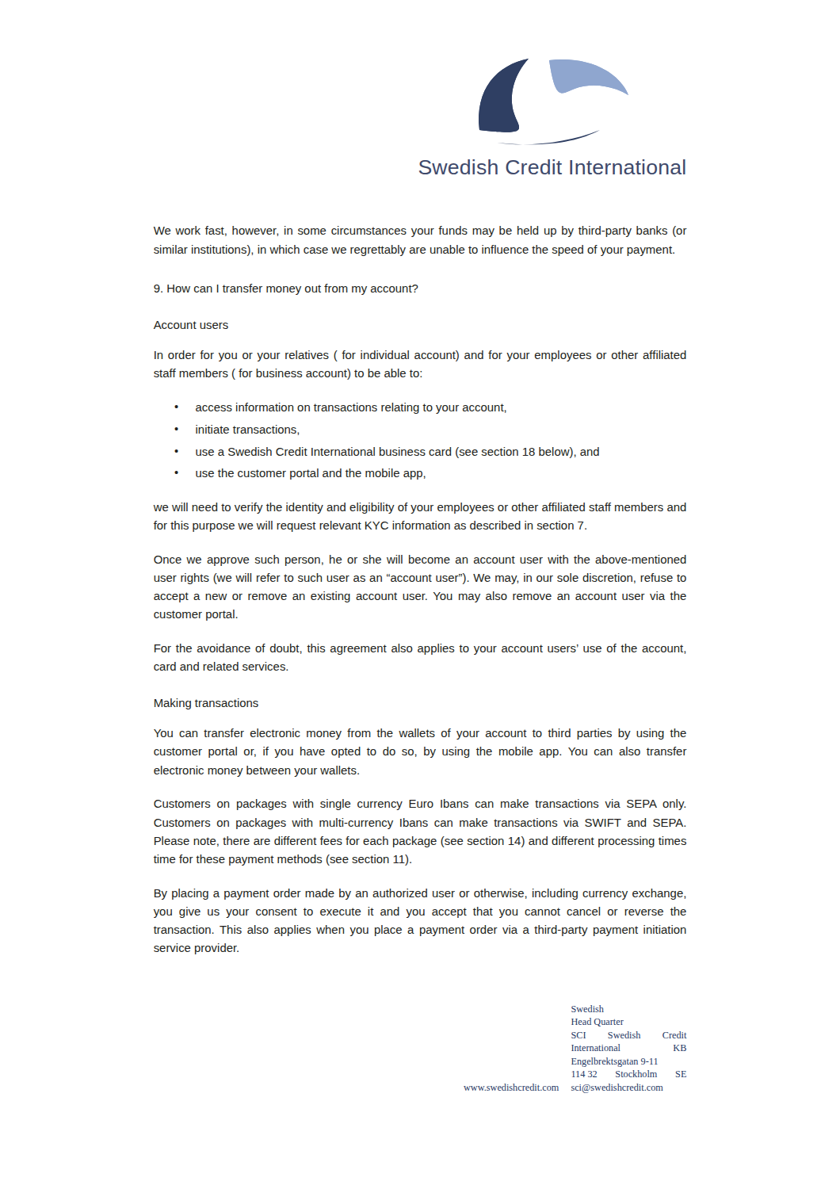Swedish Credit International
We work fast, however, in some circumstances your funds may be held up by third-party banks (or similar institutions), in which case we regrettably are unable to influence the speed of your payment.
9. How can I transfer money out from my account?
Account users
In order for you or your relatives ( for individual account) and for your employees or other affiliated staff members ( for business account) to be able to:
access information on transactions relating to your account,
initiate transactions,
use a Swedish Credit International business card (see section 18 below), and
use the customer portal and the mobile app,
we will need to verify the identity and eligibility of your employees or other affiliated staff members and for this purpose we will request relevant KYC information as described in section 7.
Once we approve such person, he or she will become an account user with the above-mentioned user rights (we will refer to such user as an “account user”). We may, in our sole discretion, refuse to accept a new or remove an existing account user. You may also remove an account user via the customer portal.
For the avoidance of doubt, this agreement also applies to your account users’ use of the account, card and related services.
Making transactions
You can transfer electronic money from the wallets of your account to third parties by using the customer portal or, if you have opted to do so, by using the mobile app. You can also transfer electronic money between your wallets.
Customers on packages with single currency Euro Ibans can make transactions via SEPA only. Customers on packages with multi-currency Ibans can make transactions via SWIFT and SEPA. Please note, there are different fees for each package (see section 14) and different processing times time for these payment methods (see section 11).
By placing a payment order made by an authorized user or otherwise, including currency exchange, you give us your consent to execute it and you accept that you cannot cancel or reverse the transaction. This also applies when you place a payment order via a third-party payment initiation service provider.
www.swedishcredit.com
Swedish Head Quarter SCI Swedish Credit International KB Engelbrektsgatan 9-11 114 32 Stockholm SE sci@swedishcredit.com